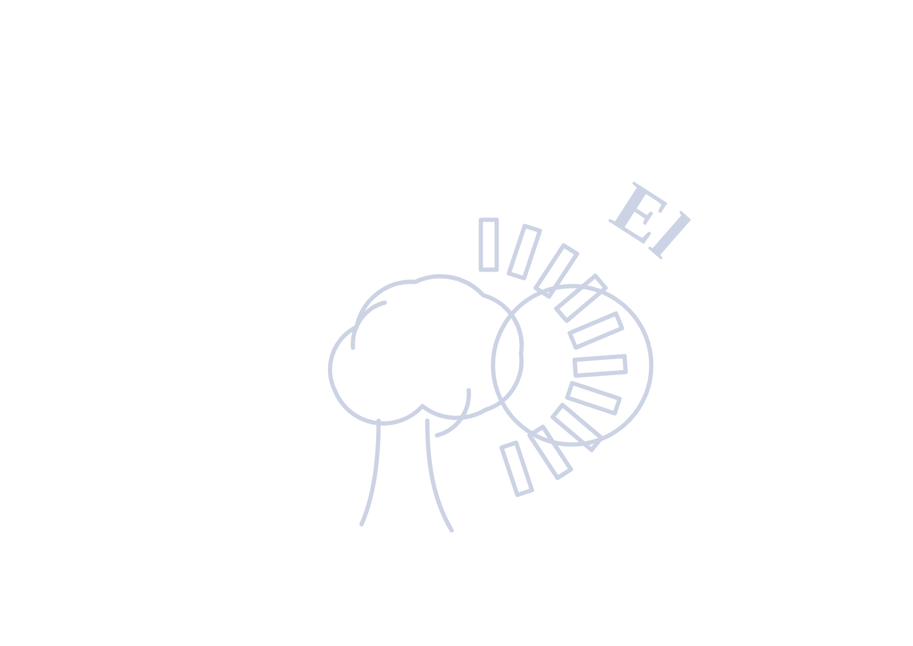Elmgrove The word Elmgrove curved above a line drawing of a tree in front of a rising sun with rays. Elmgrove